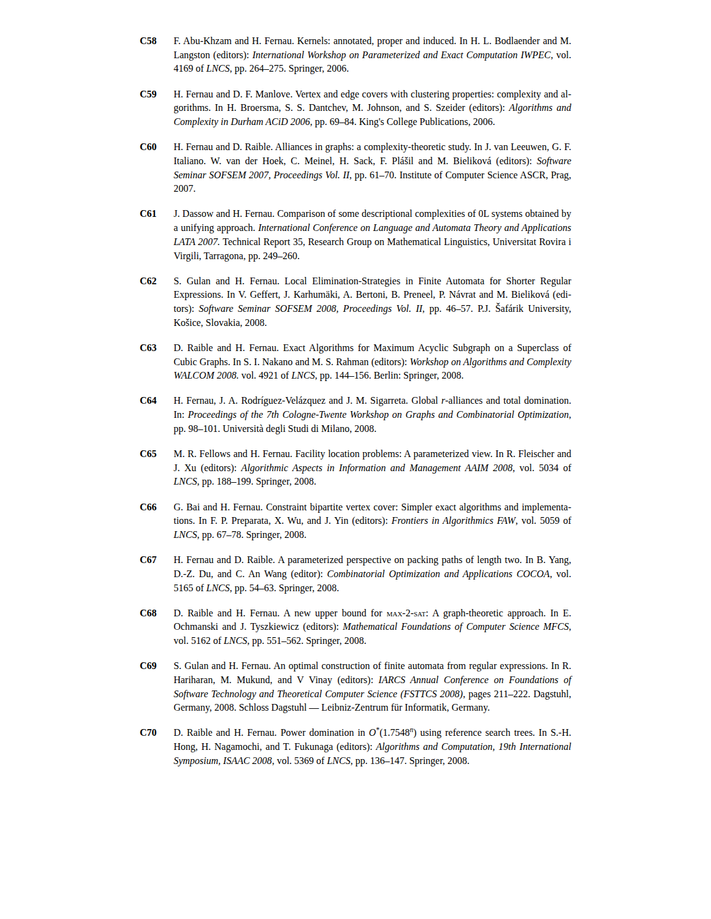C58 F. Abu-Khzam and H. Fernau. Kernels: annotated, proper and induced. In H. L. Bodlaender and M. Langston (editors): International Workshop on Parameterized and Exact Computation IWPEC, vol. 4169 of LNCS, pp. 264–275. Springer, 2006.
C59 H. Fernau and D. F. Manlove. Vertex and edge covers with clustering properties: complexity and algorithms. In H. Broersma, S. S. Dantchev, M. Johnson, and S. Szeider (editors): Algorithms and Complexity in Durham ACiD 2006, pp. 69–84. King's College Publications, 2006.
C60 H. Fernau and D. Raible. Alliances in graphs: a complexity-theoretic study. In J. van Leeuwen, G. F. Italiano. W. van der Hoek, C. Meinel, H. Sack, F. Plášil and M. Bieliková (editors): Software Seminar SOFSEM 2007, Proceedings Vol. II, pp. 61–70. Institute of Computer Science ASCR, Prag, 2007.
C61 J. Dassow and H. Fernau. Comparison of some descriptional complexities of 0L systems obtained by a unifying approach. International Conference on Language and Automata Theory and Applications LATA 2007. Technical Report 35, Research Group on Mathematical Linguistics, Universitat Rovira i Virgili, Tarragona, pp. 249–260.
C62 S. Gulan and H. Fernau. Local Elimination-Strategies in Finite Automata for Shorter Regular Expressions. In V. Geffert, J. Karhumäki, A. Bertoni, B. Preneel, P. Návrat and M. Bieliková (editors): Software Seminar SOFSEM 2008, Proceedings Vol. II, pp. 46–57. P.J. Šafárik University, Košice, Slovakia, 2008.
C63 D. Raible and H. Fernau. Exact Algorithms for Maximum Acyclic Subgraph on a Superclass of Cubic Graphs. In S. I. Nakano and M. S. Rahman (editors): Workshop on Algorithms and Complexity WALCOM 2008. vol. 4921 of LNCS, pp. 144–156. Berlin: Springer, 2008.
C64 H. Fernau, J. A. Rodríguez-Velázquez and J. M. Sigarreta. Global r-alliances and total domination. In: Proceedings of the 7th Cologne-Twente Workshop on Graphs and Combinatorial Optimization, pp. 98–101. Università degli Studi di Milano, 2008.
C65 M. R. Fellows and H. Fernau. Facility location problems: A parameterized view. In R. Fleischer and J. Xu (editors): Algorithmic Aspects in Information and Management AAIM 2008, vol. 5034 of LNCS, pp. 188–199. Springer, 2008.
C66 G. Bai and H. Fernau. Constraint bipartite vertex cover: Simpler exact algorithms and implementations. In F. P. Preparata, X. Wu, and J. Yin (editors): Frontiers in Algorithmics FAW, vol. 5059 of LNCS, pp. 67–78. Springer, 2008.
C67 H. Fernau and D. Raible. A parameterized perspective on packing paths of length two. In B. Yang, D.-Z. Du, and C. An Wang (editor): Combinatorial Optimization and Applications COCOA, vol. 5165 of LNCS, pp. 54–63. Springer, 2008.
C68 D. Raible and H. Fernau. A new upper bound for MAX-2-SAT: A graph-theoretic approach. In E. Ochmanski and J. Tyszkiewicz (editors): Mathematical Foundations of Computer Science MFCS, vol. 5162 of LNCS, pp. 551–562. Springer, 2008.
C69 S. Gulan and H. Fernau. An optimal construction of finite automata from regular expressions. In R. Hariharan, M. Mukund, and V Vinay (editors): IARCS Annual Conference on Foundations of Software Technology and Theoretical Computer Science (FSTTCS 2008), pages 211–222. Dagstuhl, Germany, 2008. Schloss Dagstuhl — Leibniz-Zentrum für Informatik, Germany.
C70 D. Raible and H. Fernau. Power domination in O*(1.7548n) using reference search trees. In S.-H. Hong, H. Nagamochi, and T. Fukunaga (editors): Algorithms and Computation, 19th International Symposium, ISAAC 2008, vol. 5369 of LNCS, pp. 136–147. Springer, 2008.